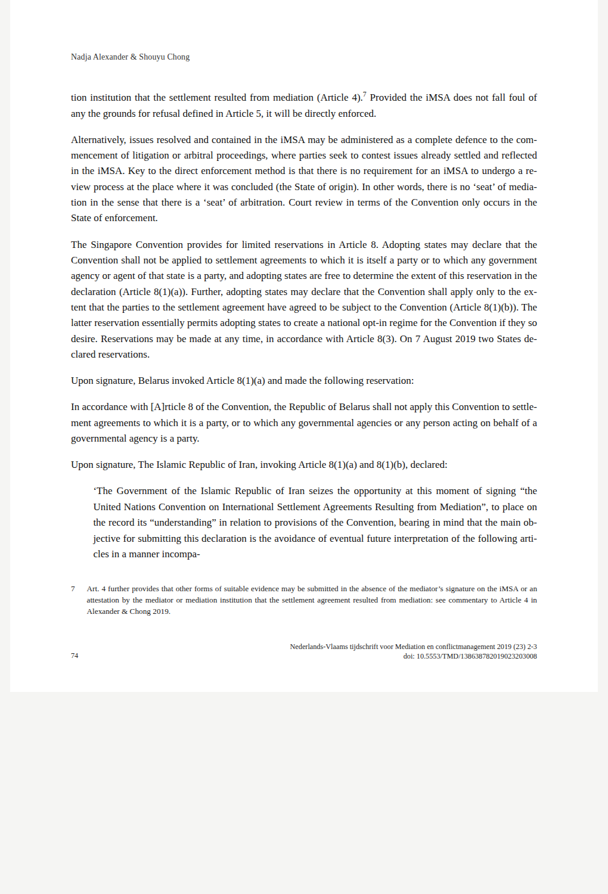Nadja Alexander & Shouyu Chong
tion institution that the settlement resulted from mediation (Article 4).7 Provided the iMSA does not fall foul of any the grounds for refusal defined in Article 5, it will be directly enforced.
Alternatively, issues resolved and contained in the iMSA may be administered as a complete defence to the commencement of litigation or arbitral proceedings, where parties seek to contest issues already settled and reflected in the iMSA. Key to the direct enforcement method is that there is no requirement for an iMSA to undergo a review process at the place where it was concluded (the State of origin). In other words, there is no ‘seat’ of mediation in the sense that there is a ‘seat’ of arbitration. Court review in terms of the Convention only occurs in the State of enforcement.
The Singapore Convention provides for limited reservations in Article 8. Adopting states may declare that the Convention shall not be applied to settlement agreements to which it is itself a party or to which any government agency or agent of that state is a party, and adopting states are free to determine the extent of this reservation in the declaration (Article 8(1)(a)). Further, adopting states may declare that the Convention shall apply only to the extent that the parties to the settlement agreement have agreed to be subject to the Convention (Article 8(1)(b)). The latter reservation essentially permits adopting states to create a national opt-in regime for the Convention if they so desire. Reservations may be made at any time, in accordance with Article 8(3). On 7 August 2019 two States declared reservations.
Upon signature, Belarus invoked Article 8(1)(a) and made the following reservation:
In accordance with [A]rticle 8 of the Convention, the Republic of Belarus shall not apply this Convention to settlement agreements to which it is a party, or to which any governmental agencies or any person acting on behalf of a governmental agency is a party.
Upon signature, The Islamic Republic of Iran, invoking Article 8(1)(a) and 8(1)(b), declared:
‘The Government of the Islamic Republic of Iran seizes the opportunity at this moment of signing “the United Nations Convention on International Settlement Agreements Resulting from Mediation”, to place on the record its “understanding” in relation to provisions of the Convention, bearing in mind that the main objective for submitting this declaration is the avoidance of eventual future interpretation of the following articles in a manner incompa-
7
Art. 4 further provides that other forms of suitable evidence may be submitted in the absence of the mediator’s signature on the iMSA or an attestation by the mediator or mediation institution that the settlement agreement resulted from mediation: see commentary to Article 4 in Alexander & Chong 2019.
74
Nederlands-Vlaams tijdschrift voor Mediation en conflictmanagement 2019 (23) 2-3
doi: 10.5553/TMD/138638782019023203008